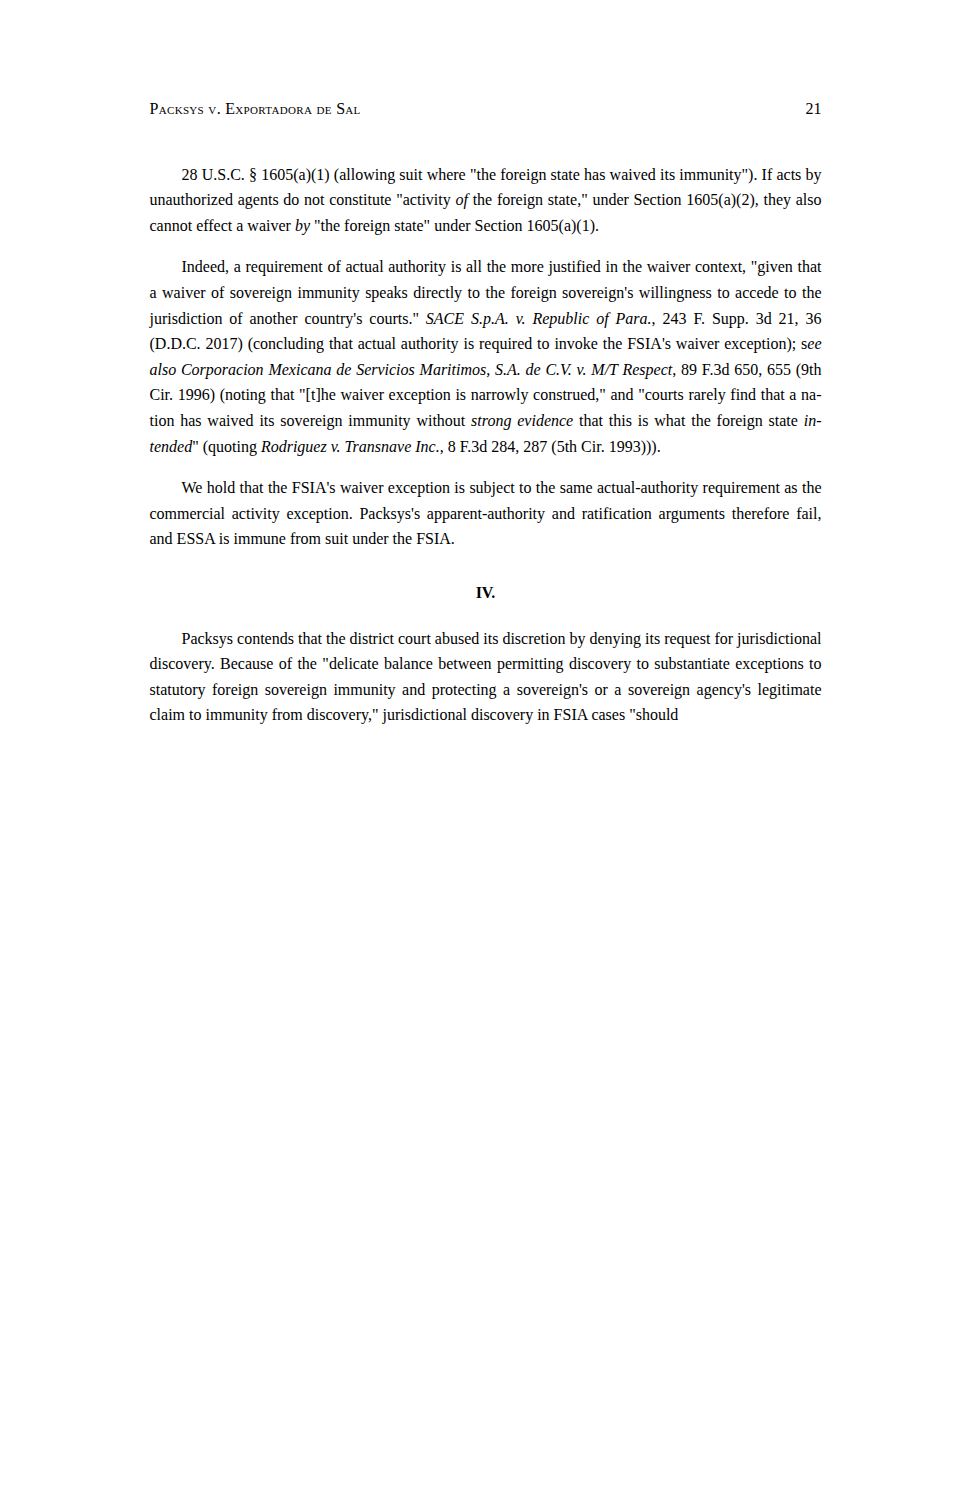Packsys v. Exportadora de Sal 21
28 U.S.C. § 1605(a)(1) (allowing suit where "the foreign state has waived its immunity"). If acts by unauthorized agents do not constitute "activity of the foreign state," under Section 1605(a)(2), they also cannot effect a waiver by "the foreign state" under Section 1605(a)(1).
Indeed, a requirement of actual authority is all the more justified in the waiver context, "given that a waiver of sovereign immunity speaks directly to the foreign sovereign's willingness to accede to the jurisdiction of another country's courts." SACE S.p.A. v. Republic of Para., 243 F. Supp. 3d 21, 36 (D.D.C. 2017) (concluding that actual authority is required to invoke the FSIA's waiver exception); see also Corporacion Mexicana de Servicios Maritimos, S.A. de C.V. v. M/T Respect, 89 F.3d 650, 655 (9th Cir. 1996) (noting that "[t]he waiver exception is narrowly construed," and "courts rarely find that a nation has waived its sovereign immunity without strong evidence that this is what the foreign state intended" (quoting Rodriguez v. Transnave Inc., 8 F.3d 284, 287 (5th Cir. 1993))).
We hold that the FSIA's waiver exception is subject to the same actual-authority requirement as the commercial activity exception. Packsys's apparent-authority and ratification arguments therefore fail, and ESSA is immune from suit under the FSIA.
IV.
Packsys contends that the district court abused its discretion by denying its request for jurisdictional discovery. Because of the "delicate balance between permitting discovery to substantiate exceptions to statutory foreign sovereign immunity and protecting a sovereign's or a sovereign agency's legitimate claim to immunity from discovery," jurisdictional discovery in FSIA cases "should